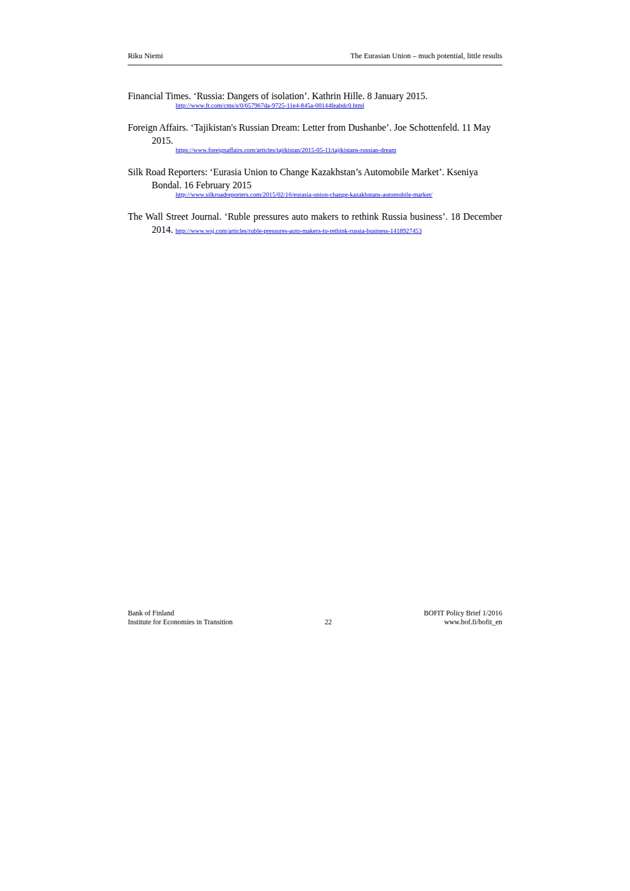Riku Niemi
The Eurasian Union – much potential, little results
Financial Times. ‘Russia: Dangers of isolation’. Kathrin Hille. 8 January 2015. http://www.ft.com/cms/s/0/657967da-9725-11e4-845a-00144feabdc0.html
Foreign Affairs. ‘Tajikistan's Russian Dream: Letter from Dushanbe’. Joe Schottenfeld. 11 May 2015. https://www.foreignaffairs.com/articles/tajikistan/2015-05-11/tajikistans-russian-dream
Silk Road Reporters: ‘Eurasia Union to Change Kazakhstan’s Automobile Market’. Kseniya Bondal. 16 February 2015 http://www.silkroadreporters.com/2015/02/16/eurasia-union-change-kazakhstans-automobile-market/
The Wall Street Journal. ‘Ruble pressures auto makers to rethink Russia business’. 18 December 2014. http://www.wsj.com/articles/ruble-pressures-auto-makers-to-rethink-russia-business-1418927453
Bank of Finland
Institute for Economies in Transition
22
BOFIT Policy Brief 1/2016
www.bof.fi/bofit_en